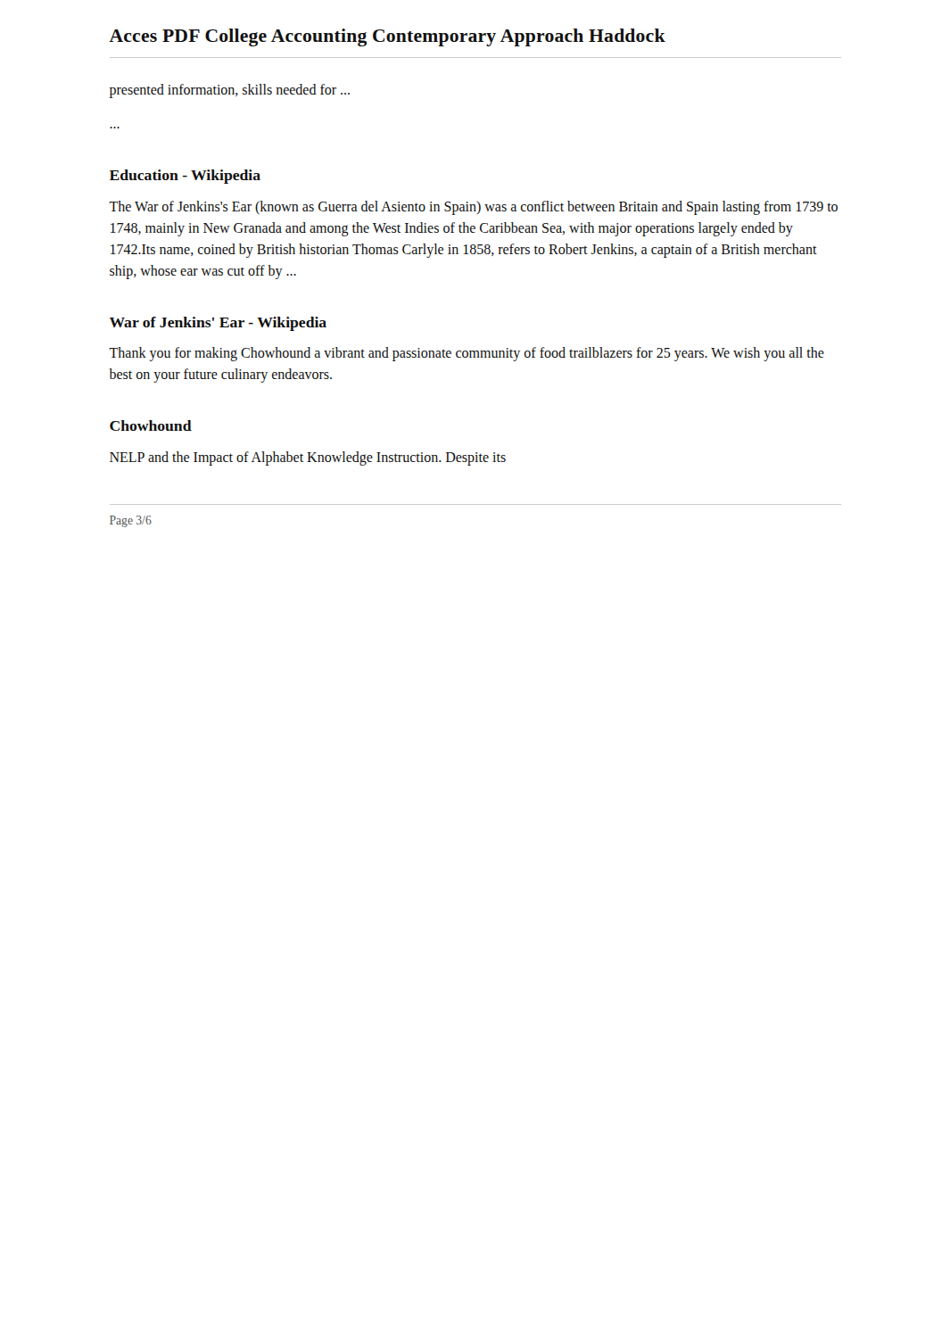Acces PDF College Accounting Contemporary Approach Haddock
presented information, skills needed for ...
...
Education - Wikipedia
The War of Jenkins's Ear (known as Guerra del Asiento in Spain) was a conflict between Britain and Spain lasting from 1739 to 1748, mainly in New Granada and among the West Indies of the Caribbean Sea, with major operations largely ended by 1742.Its name, coined by British historian Thomas Carlyle in 1858, refers to Robert Jenkins, a captain of a British merchant ship, whose ear was cut off by ...
War of Jenkins' Ear - Wikipedia
Thank you for making Chowhound a vibrant and passionate community of food trailblazers for 25 years. We wish you all the best on your future culinary endeavors.
Chowhound
NELP and the Impact of Alphabet Knowledge Instruction. Despite its
Page 3/6